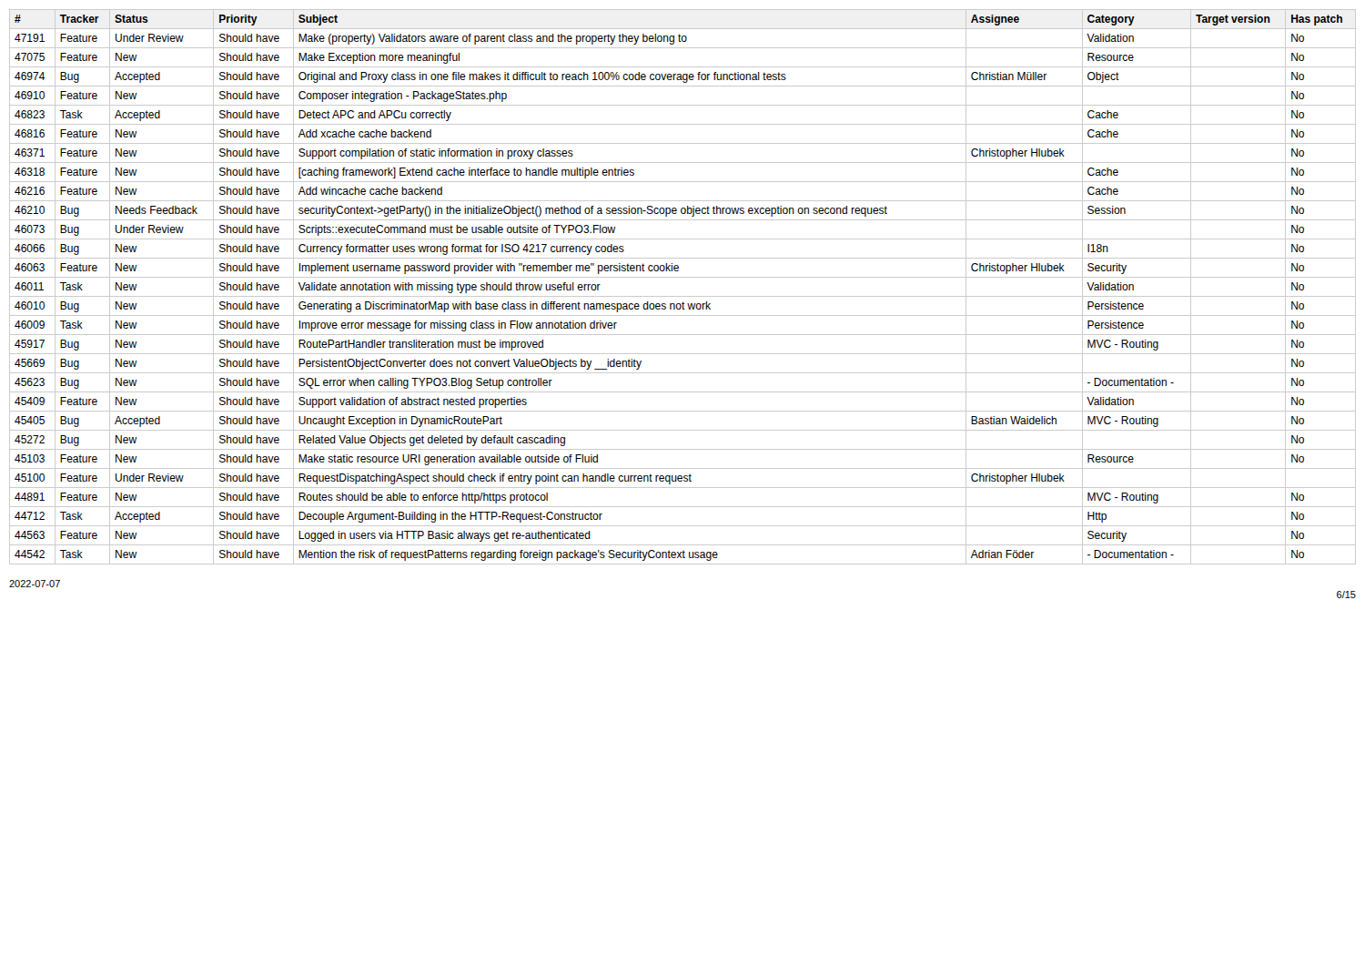| # | Tracker | Status | Priority | Subject | Assignee | Category | Target version | Has patch |
| --- | --- | --- | --- | --- | --- | --- | --- | --- |
| 47191 | Feature | Under Review | Should have | Make (property) Validators aware of parent class and the property they belong to | | Validation | | No |
| 47075 | Feature | New | Should have | Make Exception more meaningful | | Resource | | No |
| 46974 | Bug | Accepted | Should have | Original and Proxy class in one file makes it difficult to reach 100% code coverage for functional tests | Christian Müller | Object | | No |
| 46910 | Feature | New | Should have | Composer integration - PackageStates.php | | | | No |
| 46823 | Task | Accepted | Should have | Detect APC and APCu correctly | | Cache | | No |
| 46816 | Feature | New | Should have | Add xcache cache backend | | Cache | | No |
| 46371 | Feature | New | Should have | Support compilation of static information in proxy classes | Christopher Hlubek | | | No |
| 46318 | Feature | New | Should have | [caching framework] Extend cache interface to handle multiple entries | | Cache | | No |
| 46216 | Feature | New | Should have | Add wincache cache backend | | Cache | | No |
| 46210 | Bug | Needs Feedback | Should have | securityContext->getParty() in the initializeObject() method of a session-Scope object throws exception on second request | | Session | | No |
| 46073 | Bug | Under Review | Should have | Scripts::executeCommand must be usable outsite of TYPO3.Flow | | | | No |
| 46066 | Bug | New | Should have | Currency formatter uses wrong format for ISO 4217 currency codes | | I18n | | No |
| 46063 | Feature | New | Should have | Implement username password provider with "remember me" persistent cookie | Christopher Hlubek | Security | | No |
| 46011 | Task | New | Should have | Validate annotation with missing type should throw useful error | | Validation | | No |
| 46010 | Bug | New | Should have | Generating a DiscriminatorMap with base class in different namespace does not work | | Persistence | | No |
| 46009 | Task | New | Should have | Improve error message for missing class in Flow annotation driver | | Persistence | | No |
| 45917 | Bug | New | Should have | RoutePartHandler transliteration must be improved | | MVC - Routing | | No |
| 45669 | Bug | New | Should have | PersistentObjectConverter does not convert ValueObjects by __identity | | | | No |
| 45623 | Bug | New | Should have | SQL error when calling TYPO3.Blog Setup controller | | - Documentation - | | No |
| 45409 | Feature | New | Should have | Support validation of abstract nested properties | | Validation | | No |
| 45405 | Bug | Accepted | Should have | Uncaught Exception in DynamicRoutePart | Bastian Waidelich | MVC - Routing | | No |
| 45272 | Bug | New | Should have | Related Value Objects get deleted by default cascading | | | | No |
| 45103 | Feature | New | Should have | Make static resource URI generation available outside of Fluid | | Resource | | No |
| 45100 | Feature | Under Review | Should have | RequestDispatchingAspect should check if entry point can handle current request | Christopher Hlubek | | | |
| 44891 | Feature | New | Should have | Routes should be able to enforce http/https protocol | | MVC - Routing | | No |
| 44712 | Task | Accepted | Should have | Decouple Argument-Building in the HTTP-Request-Constructor | | Http | | No |
| 44563 | Feature | New | Should have | Logged in users via HTTP Basic always get re-authenticated | | Security | | No |
| 44542 | Task | New | Should have | Mention the risk of requestPatterns regarding foreign package's SecurityContext usage | Adrian Föder | - Documentation - | | No |
2022-07-07
6/15